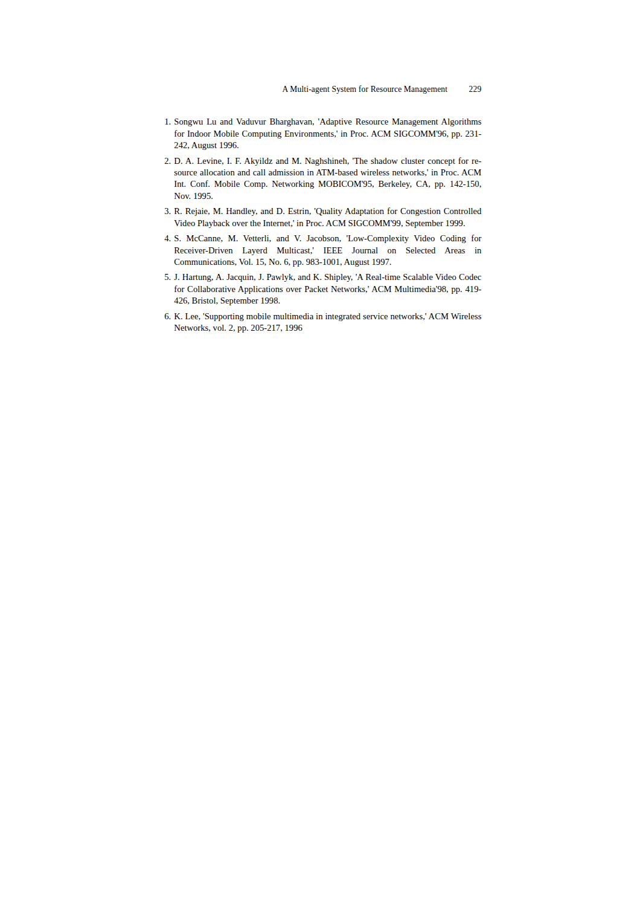A Multi-agent System for Resource Management 229
Songwu Lu and Vaduvur Bharghavan, 'Adaptive Resource Management Algorithms for Indoor Mobile Computing Environments,' in Proc. ACM SIGCOMM'96, pp. 231-242, August 1996.
D. A. Levine, I. F. Akyildz and M. Naghshineh, 'The shadow cluster concept for resource allocation and call admission in ATM-based wireless networks,' in Proc. ACM Int. Conf. Mobile Comp. Networking MOBICOM'95, Berkeley, CA, pp. 142-150, Nov. 1995.
R. Rejaie, M. Handley, and D. Estrin, 'Quality Adaptation for Congestion Controlled Video Playback over the Internet,' in Proc. ACM SIGCOMM'99, September 1999.
S. McCanne, M. Vetterli, and V. Jacobson, 'Low-Complexity Video Coding for Receiver-Driven Layerd Multicast,' IEEE Journal on Selected Areas in Communications, Vol. 15, No. 6, pp. 983-1001, August 1997.
J. Hartung, A. Jacquin, J. Pawlyk, and K. Shipley, 'A Real-time Scalable Video Codec for Collaborative Applications over Packet Networks,' ACM Multimedia'98, pp. 419-426, Bristol, September 1998.
K. Lee, 'Supporting mobile multimedia in integrated service networks,' ACM Wireless Networks, vol. 2, pp. 205-217, 1996